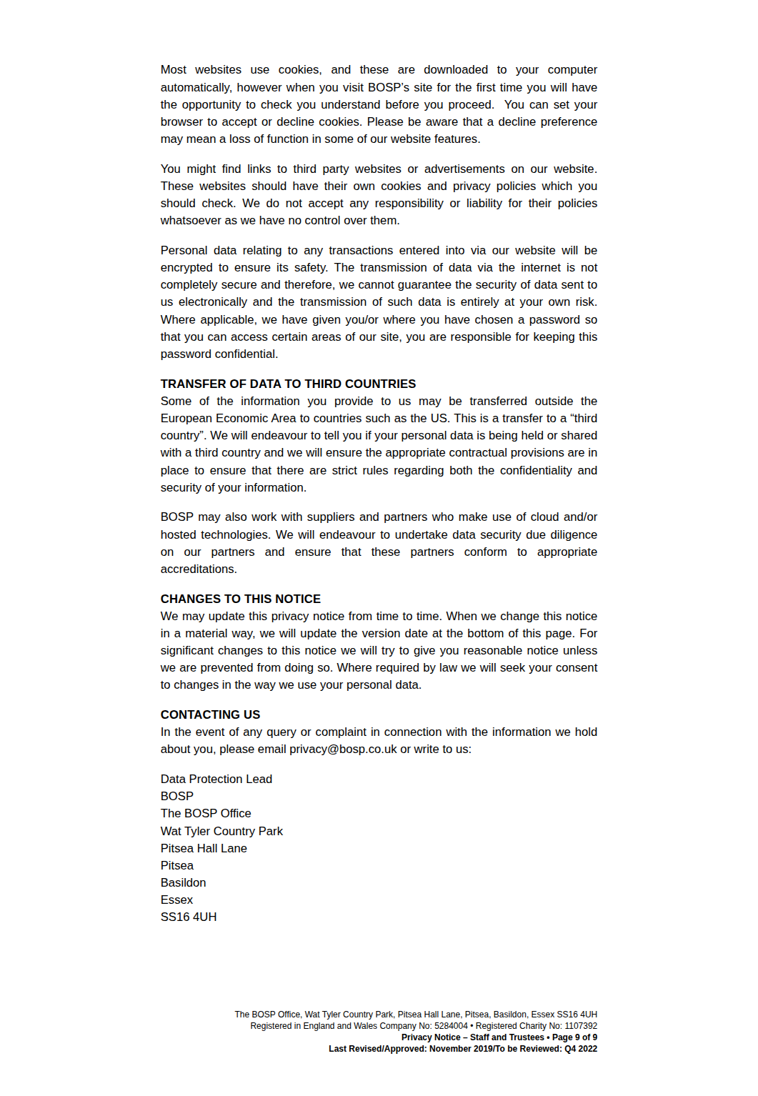Most websites use cookies, and these are downloaded to your computer automatically, however when you visit BOSP’s site for the first time you will have the opportunity to check you understand before you proceed. You can set your browser to accept or decline cookies. Please be aware that a decline preference may mean a loss of function in some of our website features.
You might find links to third party websites or advertisements on our website. These websites should have their own cookies and privacy policies which you should check. We do not accept any responsibility or liability for their policies whatsoever as we have no control over them.
Personal data relating to any transactions entered into via our website will be encrypted to ensure its safety. The transmission of data via the internet is not completely secure and therefore, we cannot guarantee the security of data sent to us electronically and the transmission of such data is entirely at your own risk. Where applicable, we have given you/or where you have chosen a password so that you can access certain areas of our site, you are responsible for keeping this password confidential.
Transfer of data to third countries
Some of the information you provide to us may be transferred outside the European Economic Area to countries such as the US. This is a transfer to a “third country”. We will endeavour to tell you if your personal data is being held or shared with a third country and we will ensure the appropriate contractual provisions are in place to ensure that there are strict rules regarding both the confidentiality and security of your information.
BOSP may also work with suppliers and partners who make use of cloud and/or hosted technologies. We will endeavour to undertake data security due diligence on our partners and ensure that these partners conform to appropriate accreditations.
Changes to this notice
We may update this privacy notice from time to time. When we change this notice in a material way, we will update the version date at the bottom of this page. For significant changes to this notice we will try to give you reasonable notice unless we are prevented from doing so. Where required by law we will seek your consent to changes in the way we use your personal data.
Contacting us
In the event of any query or complaint in connection with the information we hold about you, please email privacy@bosp.co.uk or write to us:
Data Protection Lead
BOSP
The BOSP Office
Wat Tyler Country Park
Pitsea Hall Lane
Pitsea
Basildon
Essex
SS16 4UH
The BOSP Office, Wat Tyler Country Park, Pitsea Hall Lane, Pitsea, Basildon, Essex SS16 4UH
Registered in England and Wales Company No: 5284004 • Registered Charity No: 1107392
Privacy Notice – Staff and Trustees • Page 9 of 9
Last Revised/Approved: November 2019/To be Reviewed: Q4 2022